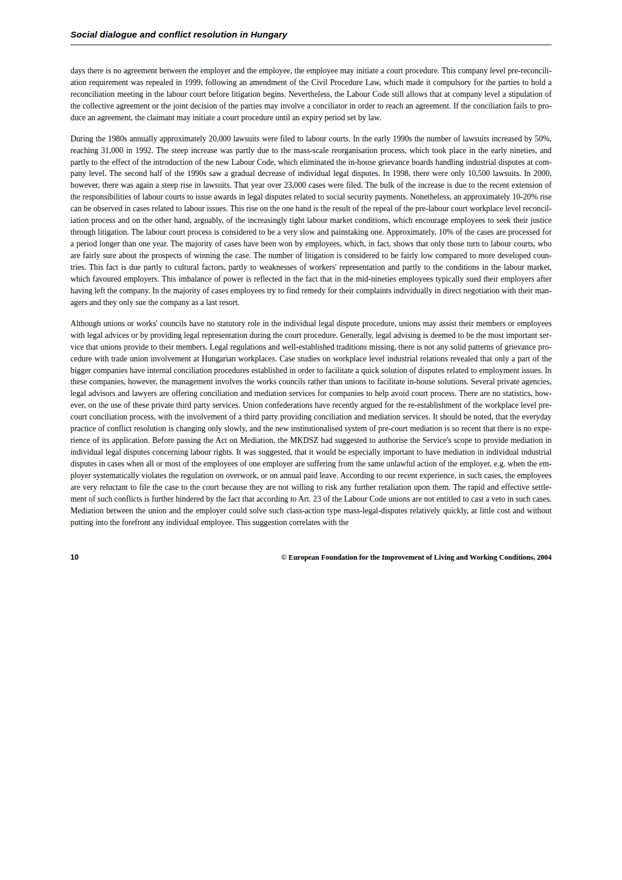Social dialogue and conflict resolution in Hungary
days there is no agreement between the employer and the employee, the employee may initiate a court procedure. This company level pre-reconciliation requirement was repealed in 1999, following an amendment of the Civil Procedure Law, which made it compulsory for the parties to hold a reconciliation meeting in the labour court before litigation begins. Nevertheless, the Labour Code still allows that at company level a stipulation of the collective agreement or the joint decision of the parties may involve a conciliator in order to reach an agreement. If the conciliation fails to produce an agreement, the claimant may initiate a court procedure until an expiry period set by law.
During the 1980s annually approximately 20,000 lawsuits were filed to labour courts. In the early 1990s the number of lawsuits increased by 50%, reaching 31,000 in 1992. The steep increase was partly due to the mass-scale reorganisation process, which took place in the early nineties, and partly to the effect of the introduction of the new Labour Code, which eliminated the in-house grievance boards handling industrial disputes at company level. The second half of the 1990s saw a gradual decrease of individual legal disputes. In 1998, there were only 10,500 lawsuits. In 2000, however, there was again a steep rise in lawsuits. That year over 23,000 cases were filed. The bulk of the increase is due to the recent extension of the responsibilities of labour courts to issue awards in legal disputes related to social security payments. Nonetheless, an approximately 10-20% rise can be observed in cases related to labour issues. This rise on the one hand is the result of the repeal of the pre-labour court workplace level reconciliation process and on the other hand, arguably, of the increasingly tight labour market conditions, which encourage employees to seek their justice through litigation. The labour court process is considered to be a very slow and painstaking one. Approximately, 10% of the cases are processed for a period longer than one year. The majority of cases have been won by employees, which, in fact, shows that only those turn to labour courts, who are fairly sure about the prospects of winning the case. The number of litigation is considered to be fairly low compared to more developed countries. This fact is due partly to cultural factors, partly to weaknesses of workers' representation and partly to the conditions in the labour market, which favoured employers. This imbalance of power is reflected in the fact that in the mid-nineties employees typically sued their employers after having left the company. In the majority of cases employees try to find remedy for their complaints individually in direct negotiation with their managers and they only sue the company as a last resort.
Although unions or works' councils have no statutory role in the individual legal dispute procedure, unions may assist their members or employees with legal advices or by providing legal representation during the court procedure. Generally, legal advising is deemed to be the most important service that unions provide to their members. Legal regulations and well-established traditions missing, there is not any solid patterns of grievance procedure with trade union involvement at Hungarian workplaces. Case studies on workplace level industrial relations revealed that only a part of the bigger companies have internal conciliation procedures established in order to facilitate a quick solution of disputes related to employment issues. In these companies, however, the management involves the works councils rather than unions to facilitate in-house solutions. Several private agencies, legal advisors and lawyers are offering conciliation and mediation services for companies to help avoid court process. There are no statistics, however, on the use of these private third party services. Union confederations have recently argued for the re-establishment of the workplace level pre-court conciliation process, with the involvement of a third party providing conciliation and mediation services. It should be noted, that the everyday practice of conflict resolution is changing only slowly, and the new institutionalised system of pre-court mediation is so recent that there is no experience of its application. Before passing the Act on Mediation, the MKDSZ had suggested to authorise the Service's scope to provide mediation in individual legal disputes concerning labour rights. It was suggested, that it would be especially important to have mediation in individual industrial disputes in cases when all or most of the employees of one employer are suffering from the same unlawful action of the employer, e.g. when the employer systematically violates the regulation on overwork, or on annual paid leave. According to our recent experience, in such cases, the employees are very reluctant to file the case to the court because they are not willing to risk any further retaliation upon them. The rapid and effective settlement of such conflicts is further hindered by the fact that according to Art. 23 of the Labour Code unions are not entitled to cast a veto in such cases. Mediation between the union and the employer could solve such class-action type mass-legal-disputes relatively quickly, at little cost and without putting into the forefront any individual employee. This suggestion correlates with the
10 © European Foundation for the Improvement of Living and Working Conditions, 2004